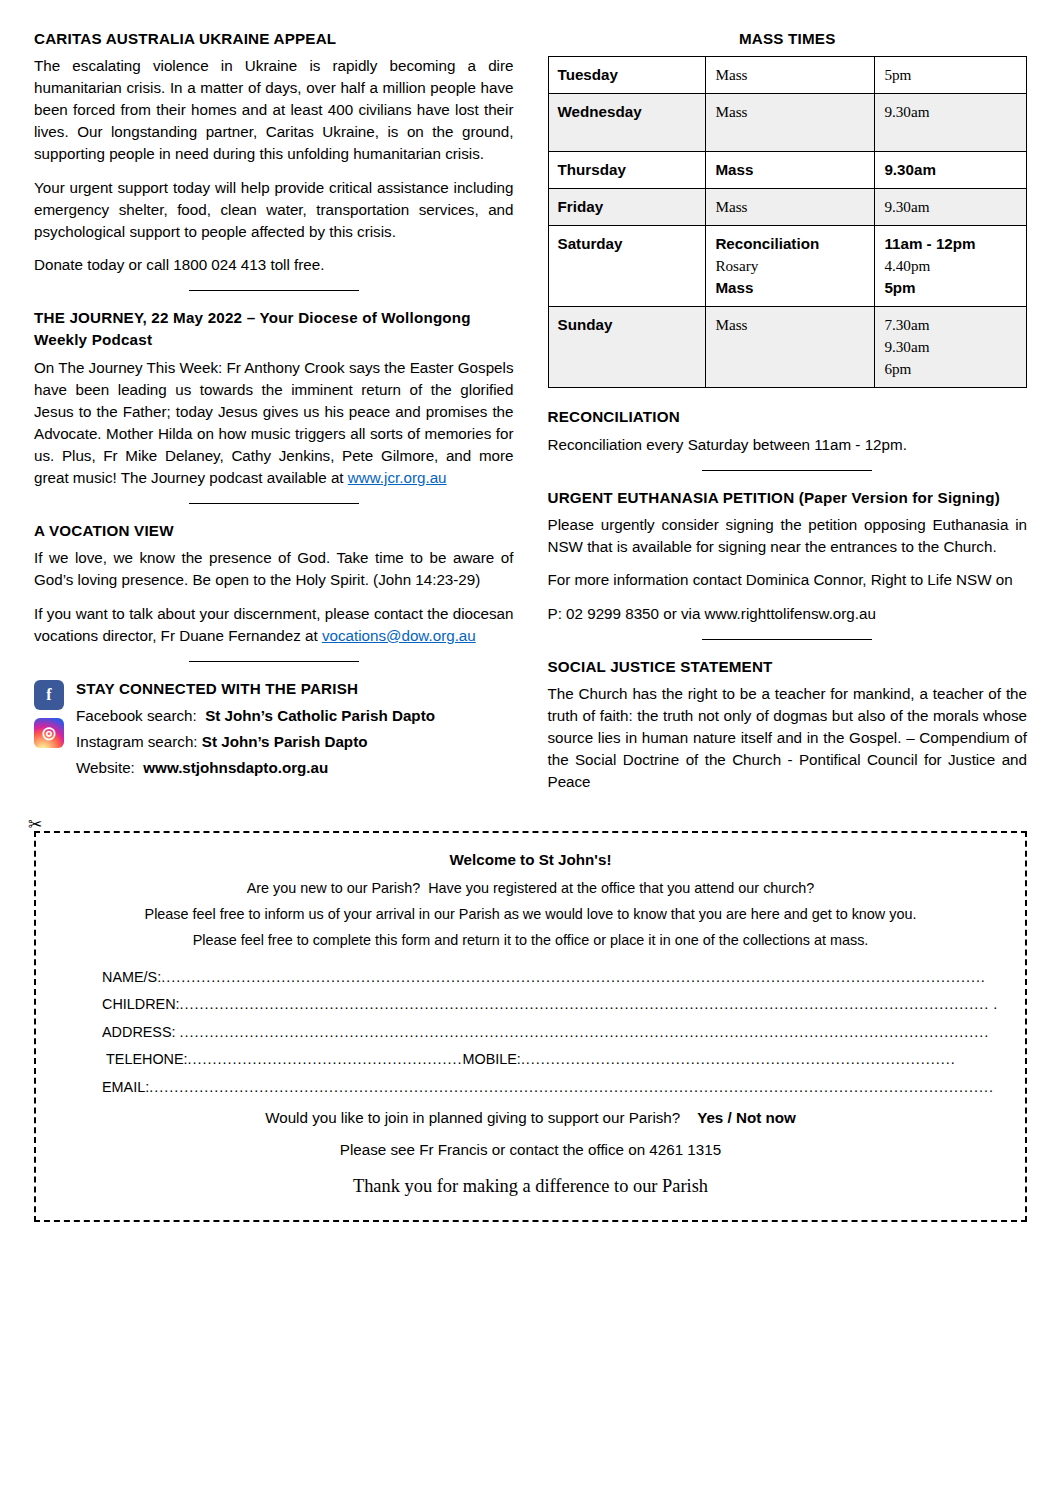CARITAS AUSTRALIA UKRAINE APPEAL
The escalating violence in Ukraine is rapidly becoming a dire humanitarian crisis. In a matter of days, over half a million people have been forced from their homes and at least 400 civilians have lost their lives. Our longstanding partner, Caritas Ukraine, is on the ground, supporting people in need during this unfolding humanitarian crisis.
Your urgent support today will help provide critical assistance including emergency shelter, food, clean water, transportation services, and psychological support to people affected by this crisis.
Donate today or call 1800 024 413 toll free.
THE JOURNEY, 22 May 2022 – Your Diocese of Wollongong Weekly Podcast
On The Journey This Week: Fr Anthony Crook says the Easter Gospels have been leading us towards the imminent return of the glorified Jesus to the Father; today Jesus gives us his peace and promises the Advocate. Mother Hilda on how music triggers all sorts of memories for us. Plus, Fr Mike Delaney, Cathy Jenkins, Pete Gilmore, and more great music! The Journey podcast available at www.jcr.org.au
A VOCATION VIEW
If we love, we know the presence of God. Take time to be aware of God’s loving presence. Be open to the Holy Spirit. (John 14:23-29)
If you want to talk about your discernment, please contact the diocesan vocations director, Fr Duane Fernandez at vocations@dow.org.au
f
◎
STAY CONNECTED WITH THE PARISH
Facebook search: St John’s Catholic Parish Dapto
Instagram search: St John’s Parish Dapto
Website: www.stjohnsdapto.org.au
MASS TIMES
| Tuesday | Mass | 5pm |
| Wednesday | Mass | 9.30am |
| Thursday | Mass | 9.30am |
| Friday | Mass | 9.30am |
| Saturday | Reconciliation Rosary Mass | 11am - 12pm 4.40pm 5pm |
| Sunday | Mass | 7.30am 9.30am 6pm |
RECONCILIATION
Reconciliation every Saturday between 11am - 12pm.
URGENT EUTHANASIA PETITION (Paper Version for Signing)
Please urgently consider signing the petition opposing Euthanasia in NSW that is available for signing near the entrances to the Church.
For more information contact Dominica Connor, Right to Life NSW on
P: 02 9299 8350 or via www.righttolifensw.org.au
SOCIAL JUSTICE STATEMENT
The Church has the right to be a teacher for mankind, a teacher of the truth of faith: the truth not only of dogmas but also of the morals whose source lies in human nature itself and in the Gospel. – Compendium of the Social Doctrine of the Church - Pontifical Council for Justice and Peace
✂
Welcome to St John's!
Are you new to our Parish? Have you registered at the office that you attend our church?
Please feel free to inform us of your arrival in our Parish as we would love to know that you are here and get to know you.
Please feel free to complete this form and return it to the office or place it in one of the collections at mass.
NAME/S:.....................................................................................................................................................................
CHILDREN:.................................................................................................................................................................. .
ADDRESS: ..................................................................................................................................................................
TELEHONE:....................................................... MOBILE:.......................................................................................
EMAIL:.........................................................................................................................................................................
Would you like to join in planned giving to support our Parish? Yes / Not now
Please see Fr Francis or contact the office on 4261 1315
Thank you for making a difference to our Parish